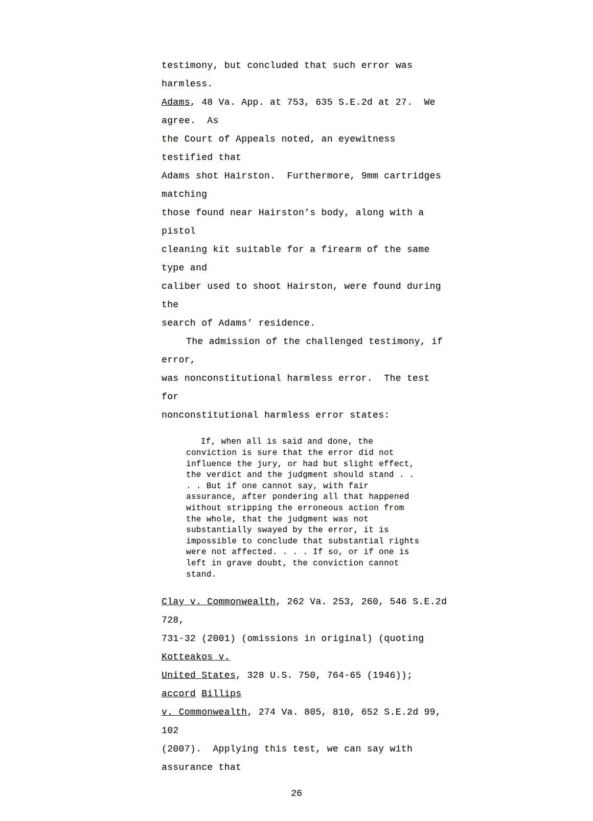testimony, but concluded that such error was harmless.
Adams, 48 Va. App. at 753, 635 S.E.2d at 27. We agree. As
the Court of Appeals noted, an eyewitness testified that
Adams shot Hairston. Furthermore, 9mm cartridges matching
those found near Hairston’s body, along with a pistol
cleaning kit suitable for a firearm of the same type and
caliber used to shoot Hairston, were found during the
search of Adams’ residence.
The admission of the challenged testimony, if error,
was nonconstitutional harmless error. The test for
nonconstitutional harmless error states:
If, when all is said and done, the conviction is sure that the error did not influence the jury, or had but slight effect, the verdict and the judgment should stand . . . . But if one cannot say, with fair assurance, after pondering all that happened without stripping the erroneous action from the whole, that the judgment was not substantially swayed by the error, it is impossible to conclude that substantial rights were not affected. . . . If so, or if one is left in grave doubt, the conviction cannot stand.
Clay v. Commonwealth, 262 Va. 253, 260, 546 S.E.2d 728,
731-32 (2001) (omissions in original) (quoting Kotteakos v.
United States, 328 U.S. 750, 764-65 (1946)); accord Billips
v. Commonwealth, 274 Va. 805, 810, 652 S.E.2d 99, 102
(2007). Applying this test, we can say with assurance that
26